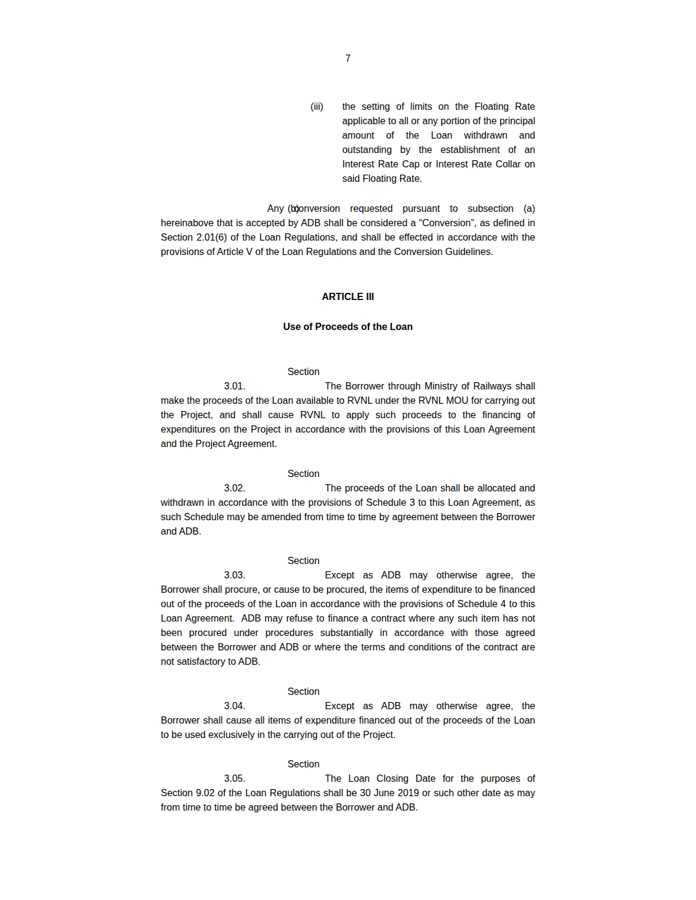7
(iii)
the setting of limits on the Floating Rate applicable to all or any portion of the principal amount of the Loan withdrawn and outstanding by the establishment of an Interest Rate Cap or Interest Rate Collar on said Floating Rate.
(b) Any conversion requested pursuant to subsection (a) hereinabove that is accepted by ADB shall be considered a “Conversion”, as defined in Section 2.01(6) of the Loan Regulations, and shall be effected in accordance with the provisions of Article V of the Loan Regulations and the Conversion Guidelines.
ARTICLE III
Use of Proceeds of the Loan
Section 3.01. The Borrower through Ministry of Railways shall make the proceeds of the Loan available to RVNL under the RVNL MOU for carrying out the Project, and shall cause RVNL to apply such proceeds to the financing of expenditures on the Project in accordance with the provisions of this Loan Agreement and the Project Agreement.
Section 3.02. The proceeds of the Loan shall be allocated and withdrawn in accordance with the provisions of Schedule 3 to this Loan Agreement, as such Schedule may be amended from time to time by agreement between the Borrower and ADB.
Section 3.03. Except as ADB may otherwise agree, the Borrower shall procure, or cause to be procured, the items of expenditure to be financed out of the proceeds of the Loan in accordance with the provisions of Schedule 4 to this Loan Agreement. ADB may refuse to finance a contract where any such item has not been procured under procedures substantially in accordance with those agreed between the Borrower and ADB or where the terms and conditions of the contract are not satisfactory to ADB.
Section 3.04. Except as ADB may otherwise agree, the Borrower shall cause all items of expenditure financed out of the proceeds of the Loan to be used exclusively in the carrying out of the Project.
Section 3.05. The Loan Closing Date for the purposes of Section 9.02 of the Loan Regulations shall be 30 June 2019 or such other date as may from time to time be agreed between the Borrower and ADB.